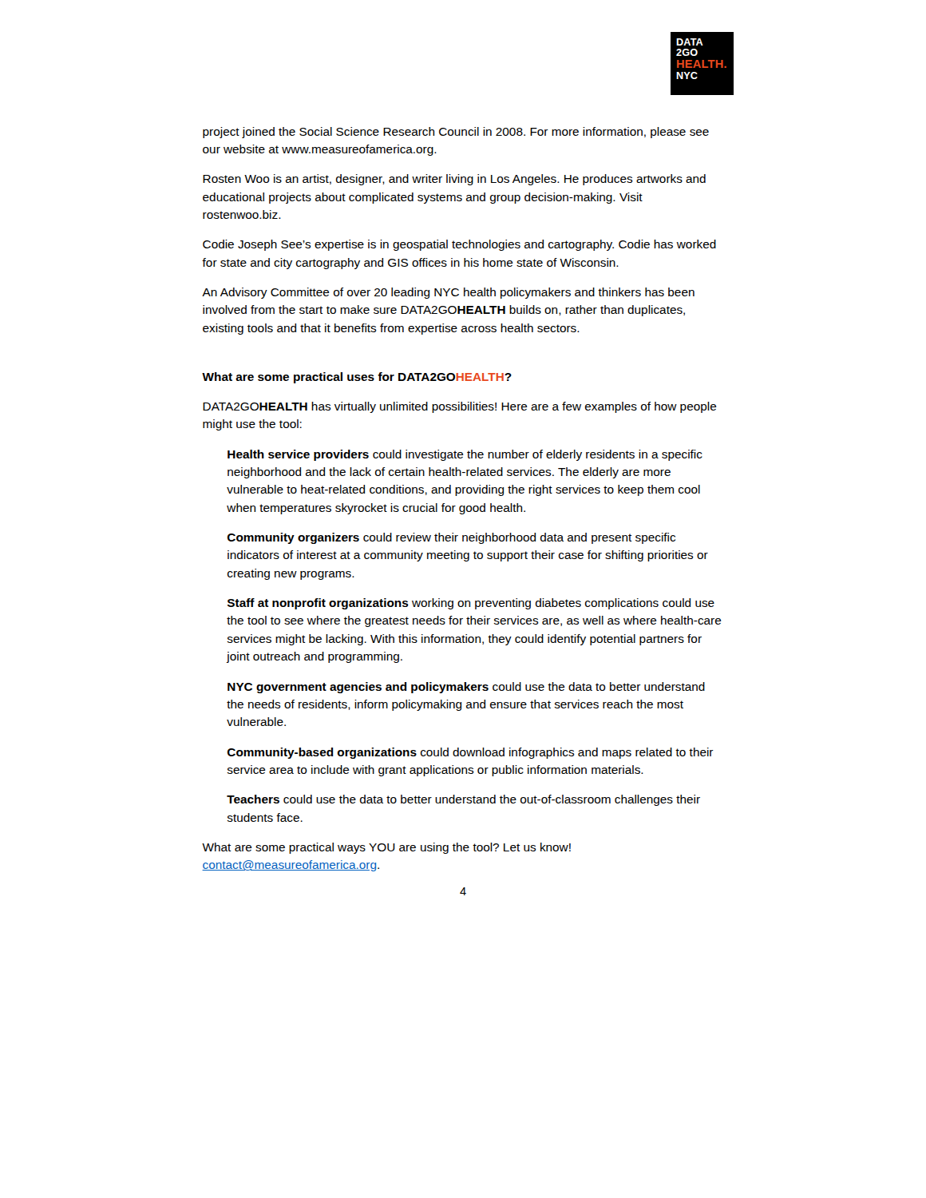DATA 2GO HEALTH. NYC
project joined the Social Science Research Council in 2008. For more information, please see our website at www.measureofamerica.org.
Rosten Woo is an artist, designer, and writer living in Los Angeles. He produces artworks and educational projects about complicated systems and group decision-making. Visit rostenwoo.biz.
Codie Joseph See’s expertise is in geospatial technologies and cartography. Codie has worked for state and city cartography and GIS offices in his home state of Wisconsin.
An Advisory Committee of over 20 leading NYC health policymakers and thinkers has been involved from the start to make sure DATA2GOHEALTH builds on, rather than duplicates, existing tools and that it benefits from expertise across health sectors.
What are some practical uses for DATA2GOHEALTH?
DATA2GOHEALTH has virtually unlimited possibilities! Here are a few examples of how people might use the tool:
Health service providers could investigate the number of elderly residents in a specific neighborhood and the lack of certain health-related services. The elderly are more vulnerable to heat-related conditions, and providing the right services to keep them cool when temperatures skyrocket is crucial for good health.
Community organizers could review their neighborhood data and present specific indicators of interest at a community meeting to support their case for shifting priorities or creating new programs.
Staff at nonprofit organizations working on preventing diabetes complications could use the tool to see where the greatest needs for their services are, as well as where health-care services might be lacking. With this information, they could identify potential partners for joint outreach and programming.
NYC government agencies and policymakers could use the data to better understand the needs of residents, inform policymaking and ensure that services reach the most vulnerable.
Community-based organizations could download infographics and maps related to their service area to include with grant applications or public information materials.
Teachers could use the data to better understand the out-of-classroom challenges their students face.
What are some practical ways YOU are using the tool? Let us know! contact@measureofamerica.org.
4